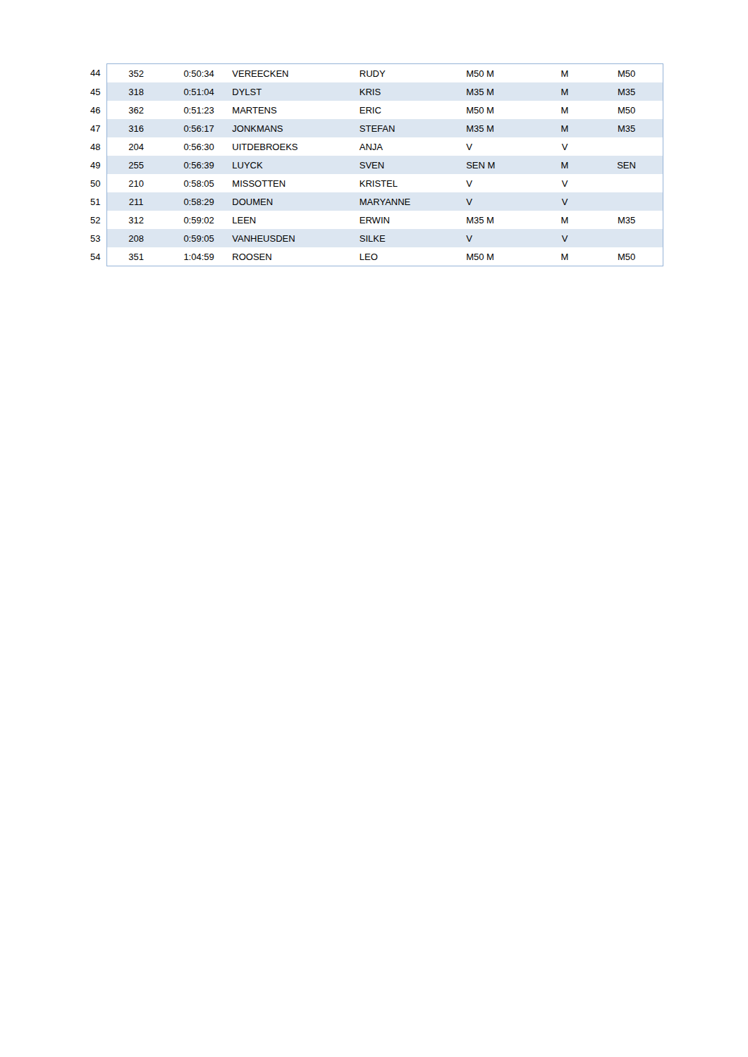| 44 | 352 | 0:50:34 | VEREECKEN | RUDY | M50 M | M | M50 |
| 45 | 318 | 0:51:04 | DYLST | KRIS | M35 M | M | M35 |
| 46 | 362 | 0:51:23 | MARTENS | ERIC | M50 M | M | M50 |
| 47 | 316 | 0:56:17 | JONKMANS | STEFAN | M35 M | M | M35 |
| 48 | 204 | 0:56:30 | UITDEBROEKS | ANJA | V | V | |
| 49 | 255 | 0:56:39 | LUYCK | SVEN | SEN M | M | SEN |
| 50 | 210 | 0:58:05 | MISSOTTEN | KRISTEL | V | V | |
| 51 | 211 | 0:58:29 | DOUMEN | MARYANNE | V | V | |
| 52 | 312 | 0:59:02 | LEEN | ERWIN | M35 M | M | M35 |
| 53 | 208 | 0:59:05 | VANHEUSDEN | SILKE | V | V | |
| 54 | 351 | 1:04:59 | ROOSEN | LEO | M50 M | M | M50 |